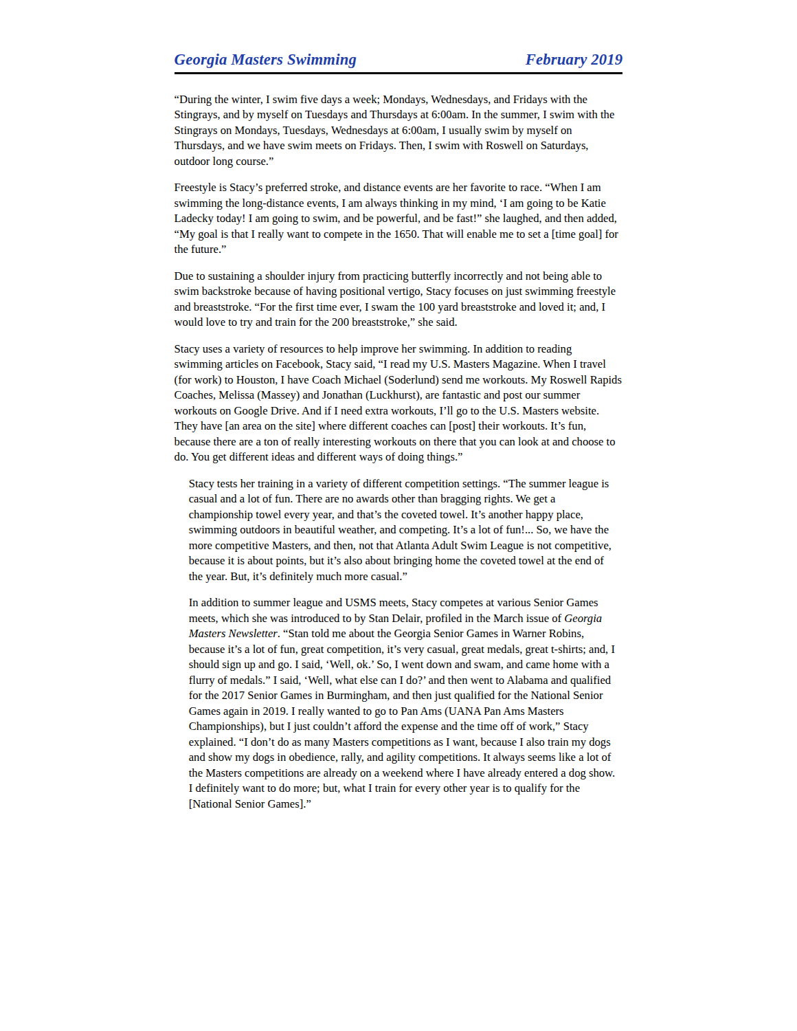Georgia Masters Swimming
February 2019
“During the winter, I swim five days a week; Mondays, Wednesdays, and Fridays with the Stingrays, and by myself on Tuesdays and Thursdays at 6:00am. In the summer, I swim with the Stingrays on Mondays, Tuesdays, Wednesdays at 6:00am, I usually swim by myself on Thursdays, and we have swim meets on Fridays. Then, I swim with Roswell on Saturdays, outdoor long course.”
Freestyle is Stacy’s preferred stroke, and distance events are her favorite to race. “When I am swimming the long-distance events, I am always thinking in my mind, ‘I am going to be Katie Ladecky today! I am going to swim, and be powerful, and be fast!” she laughed, and then added, “My goal is that I really want to compete in the 1650. That will enable me to set a [time goal] for the future.”
Due to sustaining a shoulder injury from practicing butterfly incorrectly and not being able to swim backstroke because of having positional vertigo, Stacy focuses on just swimming freestyle and breaststroke. “For the first time ever, I swam the 100 yard breaststroke and loved it; and, I would love to try and train for the 200 breaststroke,” she said.
Stacy uses a variety of resources to help improve her swimming. In addition to reading swimming articles on Facebook, Stacy said, “I read my U.S. Masters Magazine. When I travel (for work) to Houston, I have Coach Michael (Soderlund) send me workouts. My Roswell Rapids Coaches, Melissa (Massey) and Jonathan (Luckhurst), are fantastic and post our summer workouts on Google Drive. And if I need extra workouts, I’ll go to the U.S. Masters website. They have [an area on the site] where different coaches can [post] their workouts. It’s fun, because there are a ton of really interesting workouts on there that you can look at and choose to do. You get different ideas and different ways of doing things.”
Stacy tests her training in a variety of different competition settings. “The summer league is casual and a lot of fun. There are no awards other than bragging rights. We get a championship towel every year, and that’s the coveted towel. It’s another happy place, swimming outdoors in beautiful weather, and competing. It’s a lot of fun!... So, we have the more competitive Masters, and then, not that Atlanta Adult Swim League is not competitive, because it is about points, but it’s also about bringing home the coveted towel at the end of the year. But, it’s definitely much more casual.”
In addition to summer league and USMS meets, Stacy competes at various Senior Games meets, which she was introduced to by Stan Delair, profiled in the March issue of Georgia Masters Newsletter. “Stan told me about the Georgia Senior Games in Warner Robins, because it’s a lot of fun, great competition, it’s very casual, great medals, great t-shirts; and, I should sign up and go. I said, ‘Well, ok.’ So, I went down and swam, and came home with a flurry of medals.” I said, ‘Well, what else can I do?’ and then went to Alabama and qualified for the 2017 Senior Games in Burmingham, and then just qualified for the National Senior Games again in 2019. I really wanted to go to Pan Ams (UANA Pan Ams Masters Championships), but I just couldn’t afford the expense and the time off of work,” Stacy explained. “I don’t do as many Masters competitions as I want, because I also train my dogs and show my dogs in obedience, rally, and agility competitions. It always seems like a lot of the Masters competitions are already on a weekend where I have already entered a dog show. I definitely want to do more; but, what I train for every other year is to qualify for the [National Senior Games].”